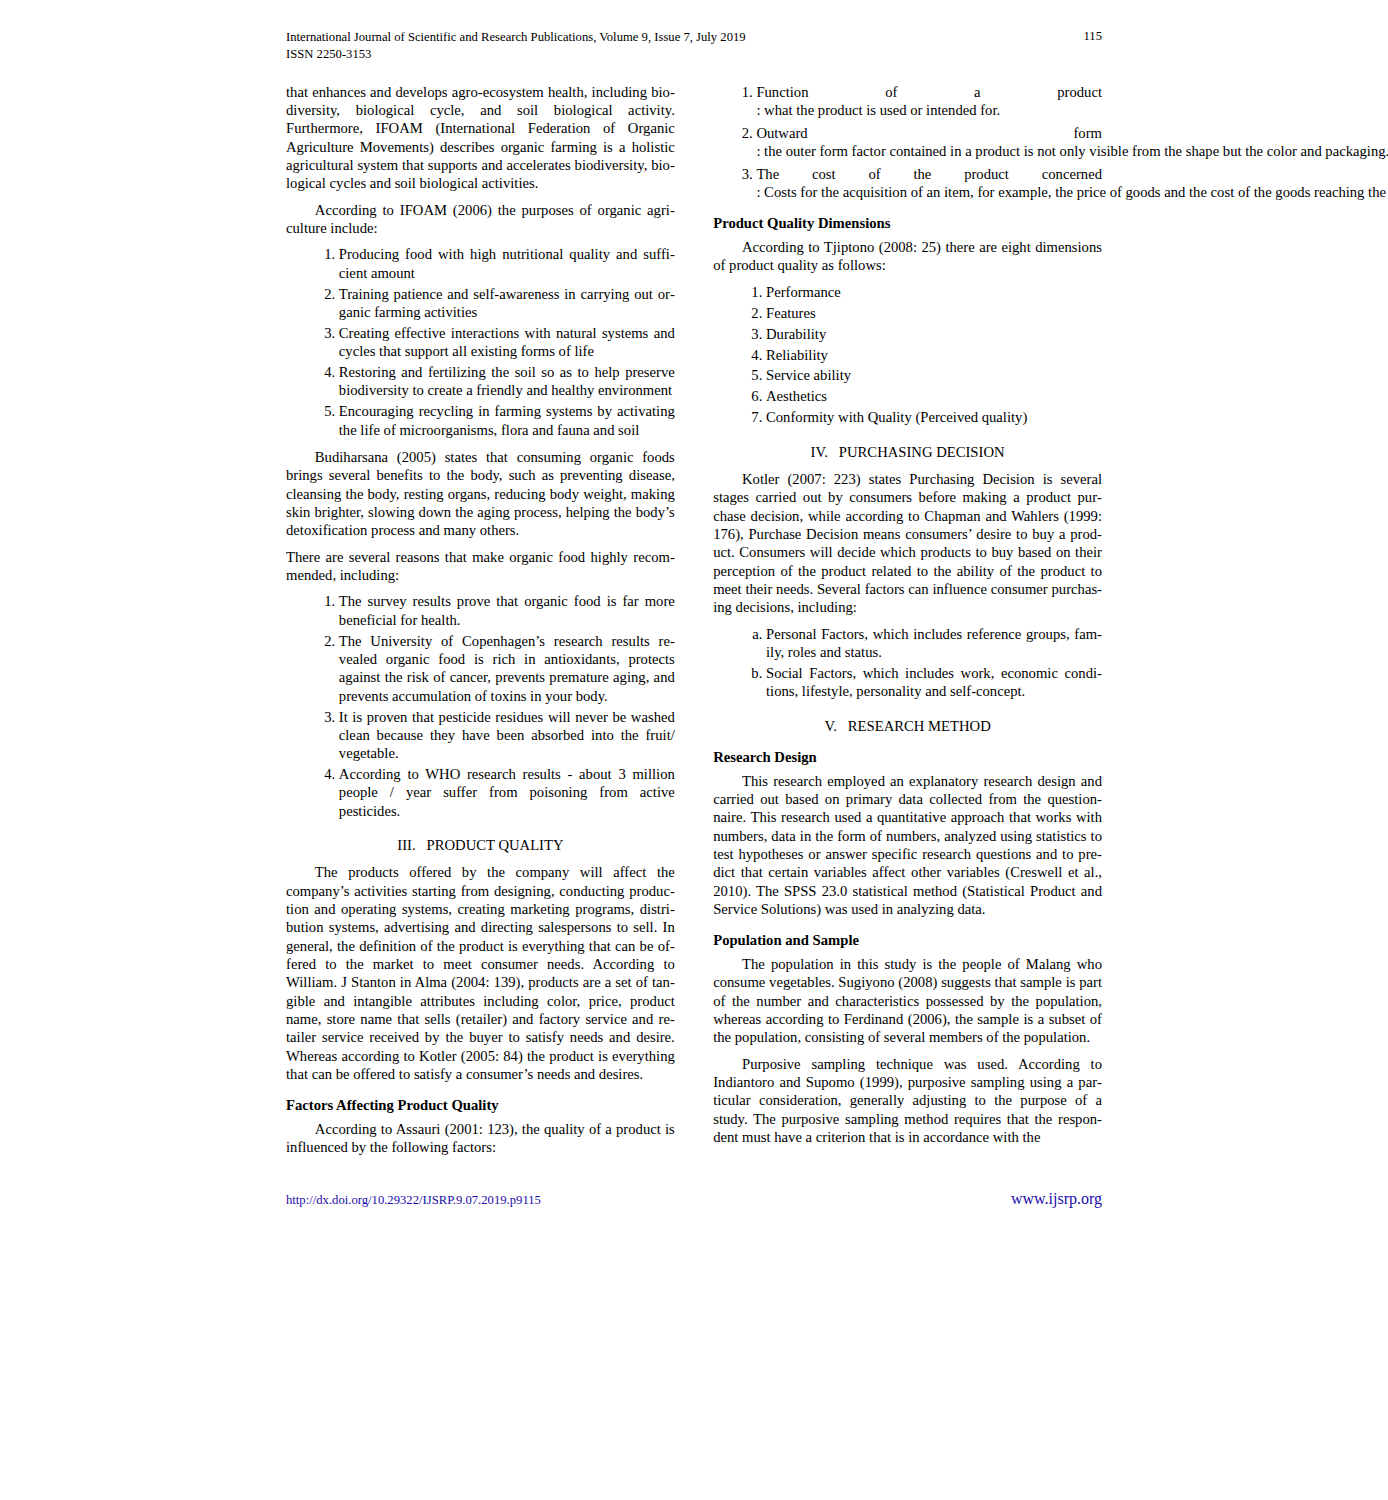International Journal of Scientific and Research Publications, Volume 9, Issue 7, July 2019
ISSN 2250-3153
115
that enhances and develops agro-ecosystem health, including biodiversity, biological cycle, and soil biological activity. Furthermore, IFOAM (International Federation of Organic Agriculture Movements) describes organic farming is a holistic agricultural system that supports and accelerates biodiversity, biological cycles and soil biological activities.
According to IFOAM (2006) the purposes of organic agriculture include:
Producing food with high nutritional quality and sufficient amount
Training patience and self-awareness in carrying out organic farming activities
Creating effective interactions with natural systems and cycles that support all existing forms of life
Restoring and fertilizing the soil so as to help preserve biodiversity to create a friendly and healthy environment
Encouraging recycling in farming systems by activating the life of microorganisms, flora and fauna and soil
Budiharsana (2005) states that consuming organic foods brings several benefits to the body, such as preventing disease, cleansing the body, resting organs, reducing body weight, making skin brighter, slowing down the aging process, helping the body’s detoxification process and many others.
There are several reasons that make organic food highly recommended, including:
The survey results prove that organic food is far more beneficial for health.
The University of Copenhagen’s research results revealed organic food is rich in antioxidants, protects against the risk of cancer, prevents premature aging, and prevents accumulation of toxins in your body.
It is proven that pesticide residues will never be washed clean because they have been absorbed into the fruit/ vegetable.
According to WHO research results - about 3 million people / year suffer from poisoning from active pesticides.
III. Product Quality
The products offered by the company will affect the company’s activities starting from designing, conducting production and operating systems, creating marketing programs, distribution systems, advertising and directing salespersons to sell. In general, the definition of the product is everything that can be offered to the market to meet consumer needs. According to William. J Stanton in Alma (2004: 139), products are a set of tangible and intangible attributes including color, price, product name, store name that sells (retailer) and factory service and retailer service received by the buyer to satisfy needs and desire. Whereas according to Kotler (2005: 84) the product is everything that can be offered to satisfy a consumer’s needs and desires.
Factors Affecting Product Quality
According to Assauri (2001: 123), the quality of a product is influenced by the following factors:
Function of a product : what the product is used or intended for.
Outward form : the outer form factor contained in a product is not only visible from the shape but the color and packaging.
The cost of the product concerned : Costs for the acquisition of an item, for example, the price of goods and the cost of the goods reaching the buyer.
Product Quality Dimensions
According to Tjiptono (2008: 25) there are eight dimensions of product quality as follows:
Performance
Features
Durability
Reliability
Service ability
Aesthetics
Conformity with Quality (Perceived quality)
IV. Purchasing Decision
Kotler (2007: 223) states Purchasing Decision is several stages carried out by consumers before making a product purchase decision, while according to Chapman and Wahlers (1999: 176), Purchase Decision means consumers’ desire to buy a product. Consumers will decide which products to buy based on their perception of the product related to the ability of the product to meet their needs. Several factors can influence consumer purchasing decisions, including:
Personal Factors, which includes reference groups, family, roles and status.
Social Factors, which includes work, economic conditions, lifestyle, personality and self-concept.
V. Research Method
Research Design
This research employed an explanatory research design and carried out based on primary data collected from the questionnaire. This research used a quantitative approach that works with numbers, data in the form of numbers, analyzed using statistics to test hypotheses or answer specific research questions and to predict that certain variables affect other variables (Creswell et al., 2010). The SPSS 23.0 statistical method (Statistical Product and Service Solutions) was used in analyzing data.
Population and Sample
The population in this study is the people of Malang who consume vegetables. Sugiyono (2008) suggests that sample is part of the number and characteristics possessed by the population, whereas according to Ferdinand (2006), the sample is a subset of the population, consisting of several members of the population.
Purposive sampling technique was used. According to Indiantoro and Supomo (1999), purposive sampling using a particular consideration, generally adjusting to the purpose of a study. The purposive sampling method requires that the respondent must have a criterion that is in accordance with the
http://dx.doi.org/10.29322/IJSRP.9.07.2019.p9115
www.ijsrp.org